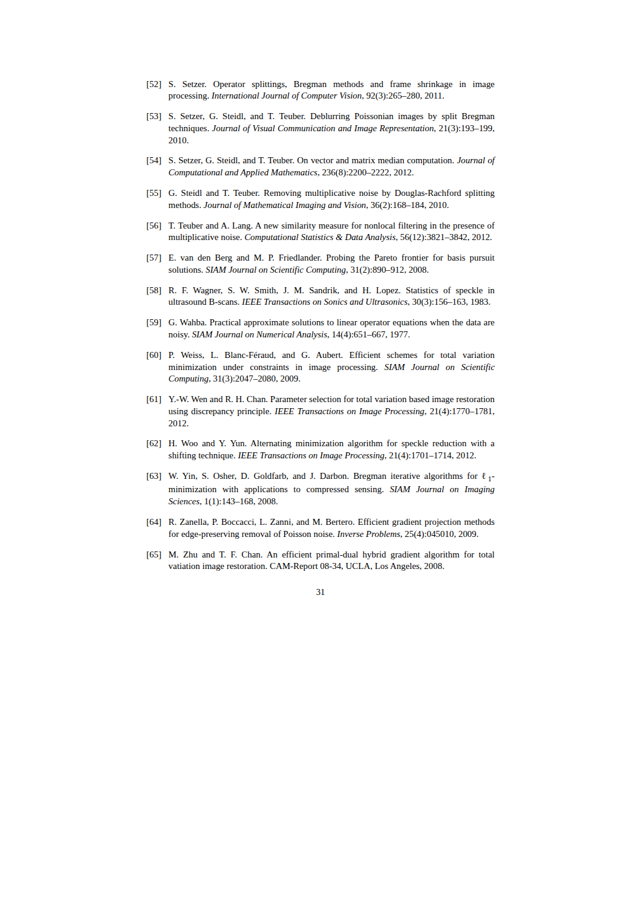[52] S. Setzer. Operator splittings, Bregman methods and frame shrinkage in image processing. International Journal of Computer Vision, 92(3):265–280, 2011.
[53] S. Setzer, G. Steidl, and T. Teuber. Deblurring Poissonian images by split Bregman techniques. Journal of Visual Communication and Image Representation, 21(3):193–199, 2010.
[54] S. Setzer, G. Steidl, and T. Teuber. On vector and matrix median computation. Journal of Computational and Applied Mathematics, 236(8):2200–2222, 2012.
[55] G. Steidl and T. Teuber. Removing multiplicative noise by Douglas-Rachford splitting methods. Journal of Mathematical Imaging and Vision, 36(2):168–184, 2010.
[56] T. Teuber and A. Lang. A new similarity measure for nonlocal filtering in the presence of multiplicative noise. Computational Statistics & Data Analysis, 56(12):3821–3842, 2012.
[57] E. van den Berg and M. P. Friedlander. Probing the Pareto frontier for basis pursuit solutions. SIAM Journal on Scientific Computing, 31(2):890–912, 2008.
[58] R. F. Wagner, S. W. Smith, J. M. Sandrik, and H. Lopez. Statistics of speckle in ultrasound B-scans. IEEE Transactions on Sonics and Ultrasonics, 30(3):156–163, 1983.
[59] G. Wahba. Practical approximate solutions to linear operator equations when the data are noisy. SIAM Journal on Numerical Analysis, 14(4):651–667, 1977.
[60] P. Weiss, L. Blanc-Féraud, and G. Aubert. Efficient schemes for total variation minimization under constraints in image processing. SIAM Journal on Scientific Computing, 31(3):2047–2080, 2009.
[61] Y.-W. Wen and R. H. Chan. Parameter selection for total variation based image restoration using discrepancy principle. IEEE Transactions on Image Processing, 21(4):1770–1781, 2012.
[62] H. Woo and Y. Yun. Alternating minimization algorithm for speckle reduction with a shifting technique. IEEE Transactions on Image Processing, 21(4):1701–1714, 2012.
[63] W. Yin, S. Osher, D. Goldfarb, and J. Darbon. Bregman iterative algorithms for ℓ1-minimization with applications to compressed sensing. SIAM Journal on Imaging Sciences, 1(1):143–168, 2008.
[64] R. Zanella, P. Boccacci, L. Zanni, and M. Bertero. Efficient gradient projection methods for edge-preserving removal of Poisson noise. Inverse Problems, 25(4):045010, 2009.
[65] M. Zhu and T. F. Chan. An efficient primal-dual hybrid gradient algorithm for total vatiation image restoration. CAM-Report 08-34, UCLA, Los Angeles, 2008.
31